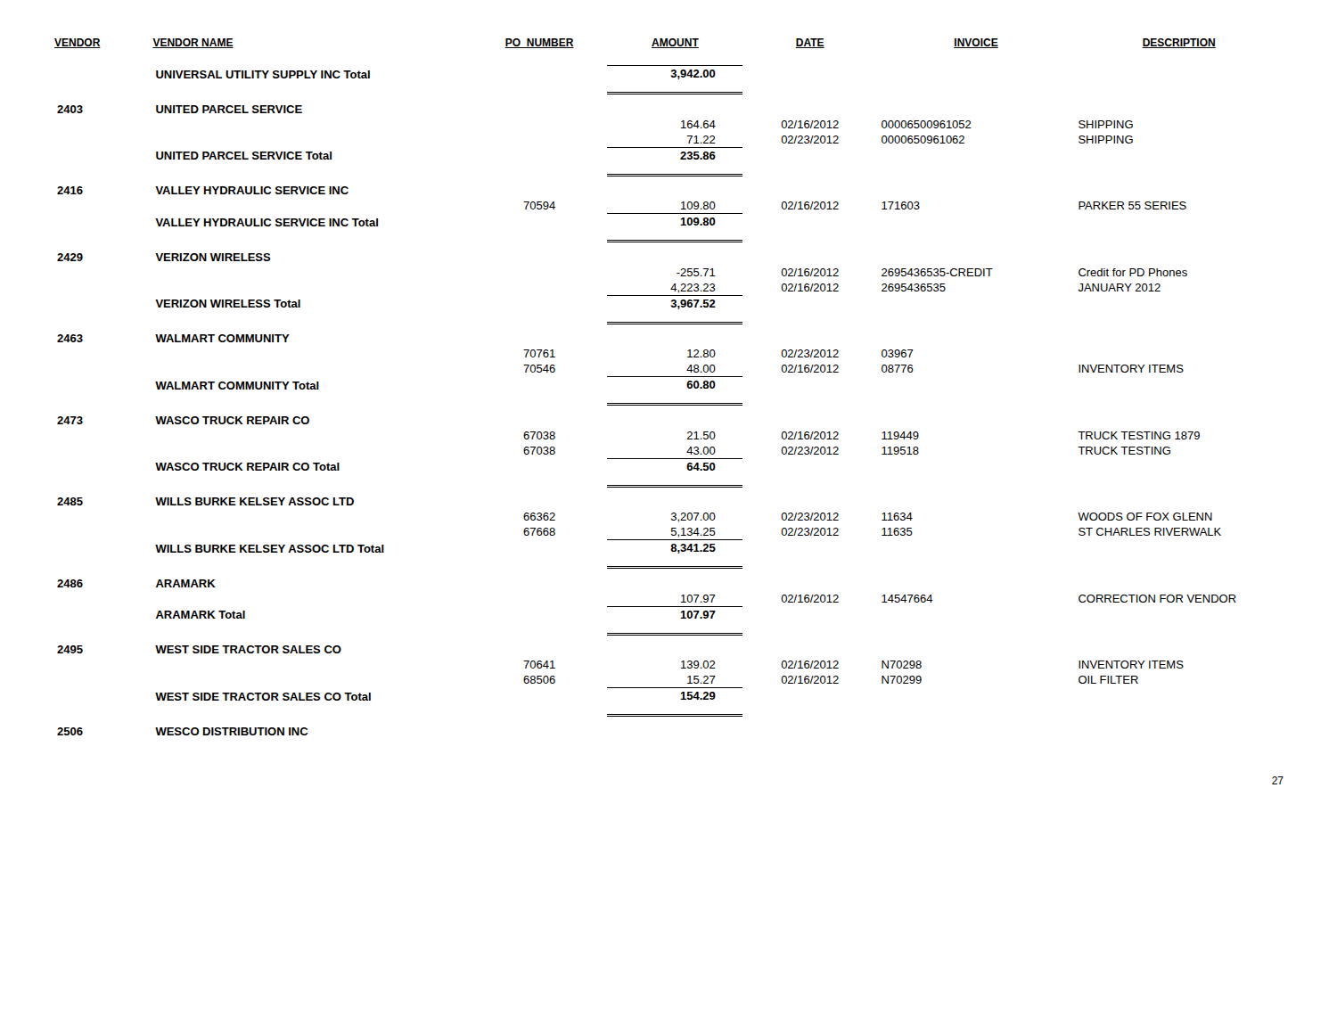| VENDOR | VENDOR NAME | PO_NUMBER | AMOUNT | DATE | INVOICE | DESCRIPTION |
| --- | --- | --- | --- | --- | --- | --- |
| | UNIVERSAL UTILITY SUPPLY INC Total | | 3,942.00 | | | |
| 2403 | UNITED PARCEL SERVICE | | | | | |
| | | | 164.64 | 02/16/2012 | 00006500961052 | SHIPPING |
| | | | 71.22 | 02/23/2012 | 0000650961062 | SHIPPING |
| | UNITED PARCEL SERVICE Total | | 235.86 | | | |
| 2416 | VALLEY HYDRAULIC SERVICE INC | | | | | |
| | | 70594 | 109.80 | 02/16/2012 | 171603 | PARKER 55 SERIES |
| | VALLEY HYDRAULIC SERVICE INC Total | | 109.80 | | | |
| 2429 | VERIZON WIRELESS | | | | | |
| | | | -255.71 | 02/16/2012 | 2695436535-CREDIT | Credit for PD Phones |
| | | | 4,223.23 | 02/16/2012 | 2695436535 | JANUARY 2012 |
| | VERIZON WIRELESS Total | | 3,967.52 | | | |
| 2463 | WALMART COMMUNITY | | | | | |
| | | 70761 | 12.80 | 02/23/2012 | 03967 | |
| | | 70546 | 48.00 | 02/16/2012 | 08776 | INVENTORY ITEMS |
| | WALMART COMMUNITY Total | | 60.80 | | | |
| 2473 | WASCO TRUCK REPAIR CO | | | | | |
| | | 67038 | 21.50 | 02/16/2012 | 119449 | TRUCK TESTING 1879 |
| | | 67038 | 43.00 | 02/23/2012 | 119518 | TRUCK TESTING |
| | WASCO TRUCK REPAIR CO Total | | 64.50 | | | |
| 2485 | WILLS BURKE KELSEY ASSOC LTD | | | | | |
| | | 66362 | 3,207.00 | 02/23/2012 | 11634 | WOODS OF FOX GLENN |
| | | 67668 | 5,134.25 | 02/23/2012 | 11635 | ST CHARLES RIVERWALK |
| | WILLS BURKE KELSEY ASSOC LTD Total | | 8,341.25 | | | |
| 2486 | ARAMARK | | | | | |
| | | | 107.97 | 02/16/2012 | 14547664 | CORRECTION FOR VENDOR |
| | ARAMARK Total | | 107.97 | | | |
| 2495 | WEST SIDE TRACTOR SALES CO | | | | | |
| | | 70641 | 139.02 | 02/16/2012 | N70298 | INVENTORY ITEMS |
| | | 68506 | 15.27 | 02/16/2012 | N70299 | OIL FILTER |
| | WEST SIDE TRACTOR SALES CO Total | | 154.29 | | | |
| 2506 | WESCO DISTRIBUTION INC | | | | | |
27